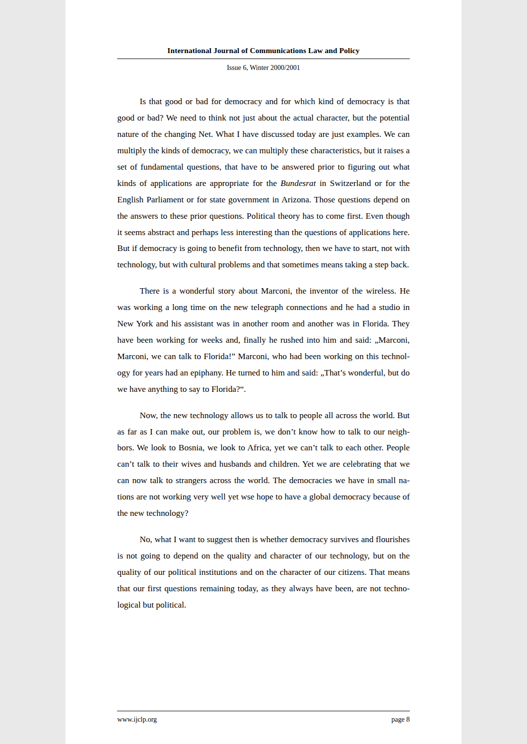International Journal of Communications Law and Policy Issue 6, Winter 2000/2001
Is that good or bad for democracy and for which kind of democracy is that good or bad? We need to think not just about the actual character, but the potential nature of the changing Net. What I have discussed today are just examples. We can multiply the kinds of democracy, we can multiply these characteristics, but it raises a set of fundamental questions, that have to be answered prior to figuring out what kinds of applications are appropriate for the Bundesrat in Switzerland or for the English Parliament or for state government in Arizona. Those questions depend on the answers to these prior questions. Political theory has to come first. Even though it seems abstract and perhaps less interesting than the questions of applications here. But if democracy is going to benefit from technology, then we have to start, not with technology, but with cultural problems and that sometimes means taking a step back.
There is a wonderful story about Marconi, the inventor of the wireless. He was working a long time on the new telegraph connections and he had a studio in New York and his assistant was in another room and another was in Florida. They have been working for weeks and, finally he rushed into him and said: „Marconi, Marconi, we can talk to Florida!” Marconi, who had been working on this technology for years had an epiphany. He turned to him and said: „That’s wonderful, but do we have anything to say to Florida?“.
Now, the new technology allows us to talk to people all across the world. But as far as I can make out, our problem is, we don’t know how to talk to our neighbors. We look to Bosnia, we look to Africa, yet we can’t talk to each other. People can’t talk to their wives and husbands and children. Yet we are celebrating that we can now talk to strangers across the world. The democracies we have in small nations are not working very well yet wse hope to have a global democracy because of the new technology?
No, what I want to suggest then is whether democracy survives and flourishes is not going to depend on the quality and character of our technology, but on the quality of our political institutions and on the character of our citizens. That means that our first questions remaining today, as they always have been, are not technological but political.
www.ijclp.org page 8